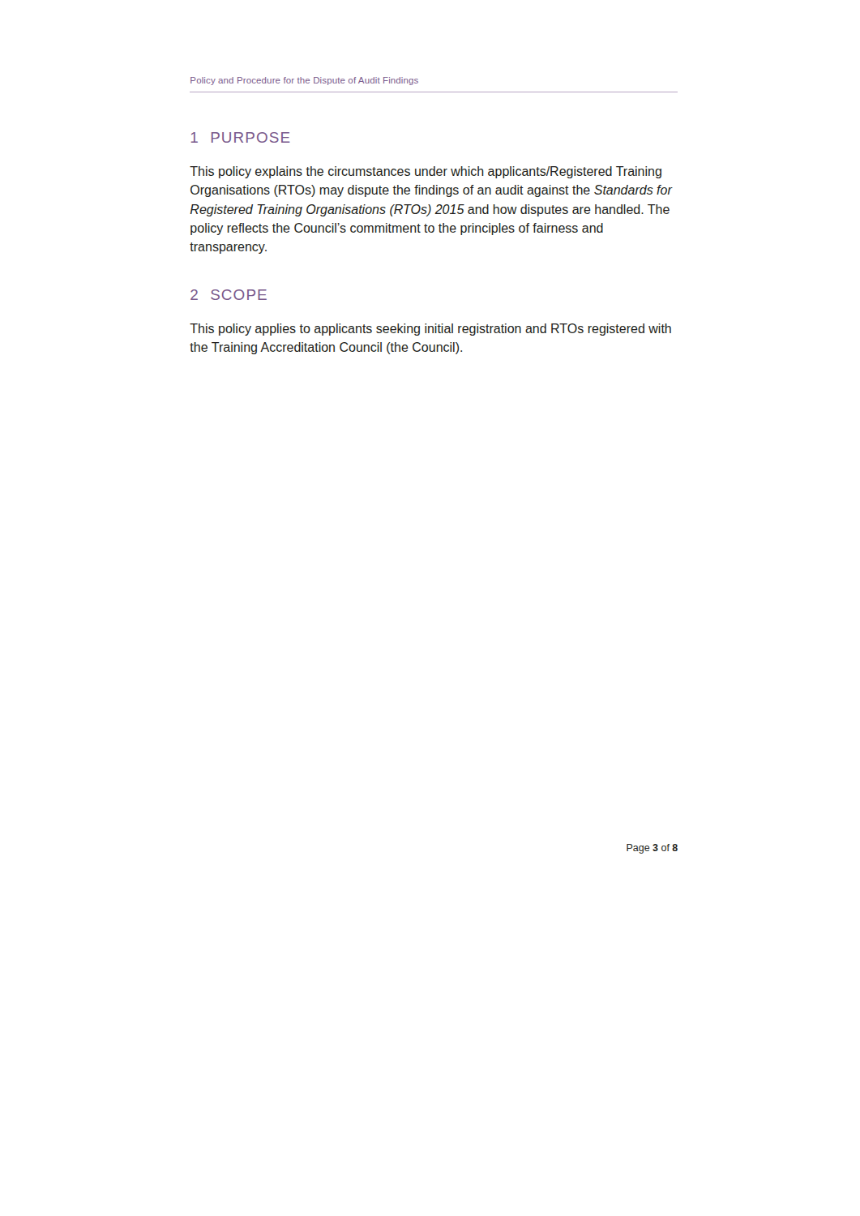Policy and Procedure for the Dispute of Audit Findings
1 PURPOSE
This policy explains the circumstances under which applicants/Registered Training Organisations (RTOs) may dispute the findings of an audit against the Standards for Registered Training Organisations (RTOs) 2015 and how disputes are handled. The policy reflects the Council’s commitment to the principles of fairness and transparency.
2 SCOPE
This policy applies to applicants seeking initial registration and RTOs registered with the Training Accreditation Council (the Council).
Page 3 of 8